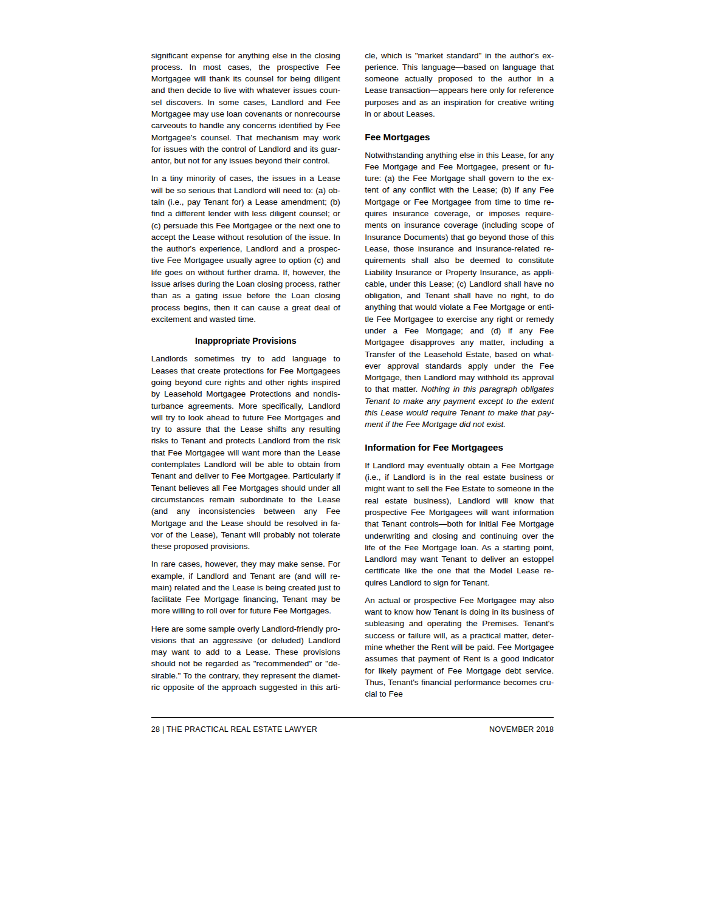significant expense for anything else in the closing process. In most cases, the prospective Fee Mortgagee will thank its counsel for being diligent and then decide to live with whatever issues counsel discovers. In some cases, Landlord and Fee Mortgagee may use loan covenants or nonrecourse carveouts to handle any concerns identified by Fee Mortgagee's counsel. That mechanism may work for issues with the control of Landlord and its guarantor, but not for any issues beyond their control.
In a tiny minority of cases, the issues in a Lease will be so serious that Landlord will need to: (a) obtain (i.e., pay Tenant for) a Lease amendment; (b) find a different lender with less diligent counsel; or (c) persuade this Fee Mortgagee or the next one to accept the Lease without resolution of the issue. In the author's experience, Landlord and a prospective Fee Mortgagee usually agree to option (c) and life goes on without further drama. If, however, the issue arises during the Loan closing process, rather than as a gating issue before the Loan closing process begins, then it can cause a great deal of excitement and wasted time.
Inappropriate Provisions
Landlords sometimes try to add language to Leases that create protections for Fee Mortgagees going beyond cure rights and other rights inspired by Leasehold Mortgagee Protections and nondisturbance agreements. More specifically, Landlord will try to look ahead to future Fee Mortgages and try to assure that the Lease shifts any resulting risks to Tenant and protects Landlord from the risk that Fee Mortgagee will want more than the Lease contemplates Landlord will be able to obtain from Tenant and deliver to Fee Mortgagee. Particularly if Tenant believes all Fee Mortgages should under all circumstances remain subordinate to the Lease (and any inconsistencies between any Fee Mortgage and the Lease should be resolved in favor of the Lease), Tenant will probably not tolerate these proposed provisions.
In rare cases, however, they may make sense. For example, if Landlord and Tenant are (and will remain) related and the Lease is being created just to facilitate Fee Mortgage financing, Tenant may be more willing to roll over for future Fee Mortgages.
Here are some sample overly Landlord-friendly provisions that an aggressive (or deluded) Landlord may want to add to a Lease. These provisions should not be regarded as "recommended" or "desirable." To the contrary, they represent the diametric opposite of the approach suggested in this article, which is "market standard" in the author's experience. This language—based on language that someone actually proposed to the author in a Lease transaction—appears here only for reference purposes and as an inspiration for creative writing in or about Leases.
Fee Mortgages
Notwithstanding anything else in this Lease, for any Fee Mortgage and Fee Mortgagee, present or future: (a) the Fee Mortgage shall govern to the extent of any conflict with the Lease; (b) if any Fee Mortgage or Fee Mortgagee from time to time requires insurance coverage, or imposes requirements on insurance coverage (including scope of Insurance Documents) that go beyond those of this Lease, those insurance and insurance-related requirements shall also be deemed to constitute Liability Insurance or Property Insurance, as applicable, under this Lease; (c) Landlord shall have no obligation, and Tenant shall have no right, to do anything that would violate a Fee Mortgage or entitle Fee Mortgagee to exercise any right or remedy under a Fee Mortgage; and (d) if any Fee Mortgagee disapproves any matter, including a Transfer of the Leasehold Estate, based on whatever approval standards apply under the Fee Mortgage, then Landlord may withhold its approval to that matter. Nothing in this paragraph obligates Tenant to make any payment except to the extent this Lease would require Tenant to make that payment if the Fee Mortgage did not exist.
Information for Fee Mortgagees
If Landlord may eventually obtain a Fee Mortgage (i.e., if Landlord is in the real estate business or might want to sell the Fee Estate to someone in the real estate business), Landlord will know that prospective Fee Mortgagees will want information that Tenant controls—both for initial Fee Mortgage underwriting and closing and continuing over the life of the Fee Mortgage loan. As a starting point, Landlord may want Tenant to deliver an estoppel certificate like the one that the Model Lease requires Landlord to sign for Tenant.
An actual or prospective Fee Mortgagee may also want to know how Tenant is doing in its business of subleasing and operating the Premises. Tenant's success or failure will, as a practical matter, determine whether the Rent will be paid. Fee Mortgagee assumes that payment of Rent is a good indicator for likely payment of Fee Mortgage debt service. Thus, Tenant's financial performance becomes crucial to Fee
28 | The Practical Real Estate Lawyer
November 2018